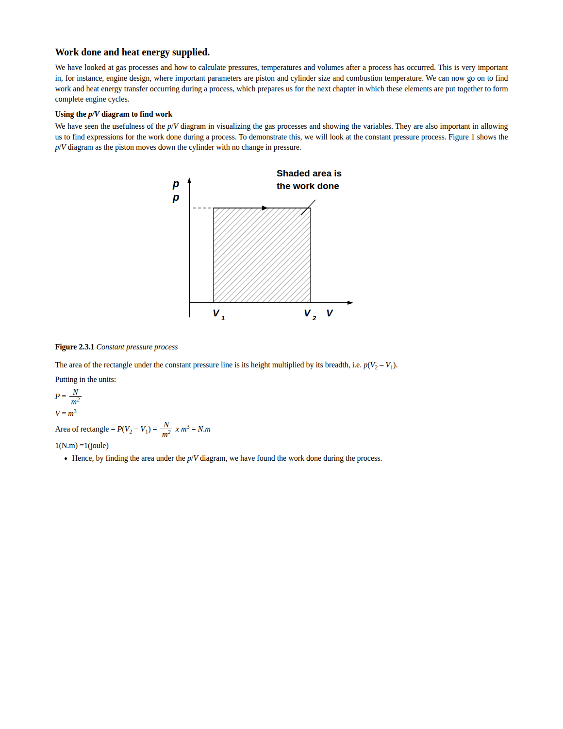Work done and heat energy supplied.
We have looked at gas processes and how to calculate pressures, temperatures and volumes after a process has occurred. This is very important in, for instance, engine design, where important parameters are piston and cylinder size and combustion temperature. We can now go on to find work and heat energy transfer occurring during a process, which prepares us for the next chapter in which these elements are put together to form complete engine cycles.
Using the p/V diagram to find work
We have seen the usefulness of the p/V diagram in visualizing the gas processes and showing the variables. They are also important in allowing us to find expressions for the work done during a process. To demonstrate this, we will look at the constant pressure process. Figure 1 shows the p/V diagram as the piston moves down the cylinder with no change in pressure.
p p V 1 V 2 V Shaded area is the work done
Figure 2.3.1 Constant pressure process
The area of the rectangle under the constant pressure line is its height multiplied by its breadth, i.e. p(V2 – V1).
Putting in the units:
P = Nm2
V = m3
Area of rectangle = P(V2 − V1) = Nm2 x m3 = N.m
1(N.m) =1(joule)
Hence, by finding the area under the p/V diagram, we have found the work done during the process.